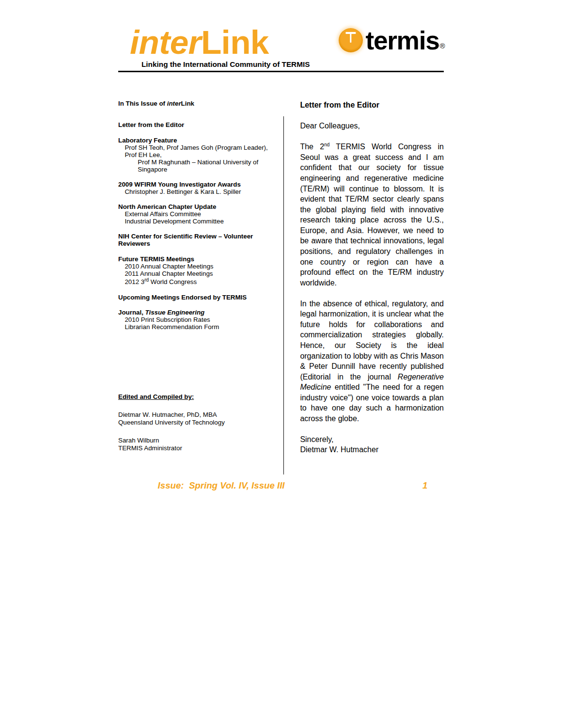termis®
inter Link
Linking the International Community of TERMIS
In This Issue of inter Link
Letter from the Editor
Laboratory Feature
Prof SH Teoh, Prof James Goh (Program Leader), Prof EH Lee,
Prof M Raghunath – National University of Singapore
2009 WFIRM Young Investigator Awards
Christopher J. Bettinger & Kara L. Spiller
North American Chapter Update
External Affairs Committee
Industrial Development Committee
NIH Center for Scientific Review – Volunteer Reviewers
Future TERMIS Meetings
2010 Annual Chapter Meetings
2011 Annual Chapter Meetings
2012 3rd World Congress
Upcoming Meetings Endorsed by TERMIS
Journal, Tissue Engineering
2010 Print Subscription Rates
Librarian Recommendation Form
Edited and Compiled by:
Dietmar W. Hutmacher, PhD, MBA
Queensland University of Technology
Sarah Wilburn
TERMIS Administrator
Letter from the Editor
Dear Colleagues,
The 2nd TERMIS World Congress in Seoul was a great success and I am confident that our society for tissue engineering and regenerative medicine (TE/RM) will continue to blossom. It is evident that TE/RM sector clearly spans the global playing field with innovative research taking place across the U.S., Europe, and Asia. However, we need to be aware that technical innovations, legal positions, and regulatory challenges in one country or region can have a profound effect on the TE/RM industry worldwide.
In the absence of ethical, regulatory, and legal harmonization, it is unclear what the future holds for collaborations and commercialization strategies globally. Hence, our Society is the ideal organization to lobby with as Chris Mason & Peter Dunnill have recently published (Editorial in the journal Regenerative Medicine entitled "The need for a regen industry voice") one voice towards a plan to have one day such a harmonization across the globe.
Sincerely,
Dietmar W. Hutmacher
Issue: Spring Vol. IV, Issue III 1